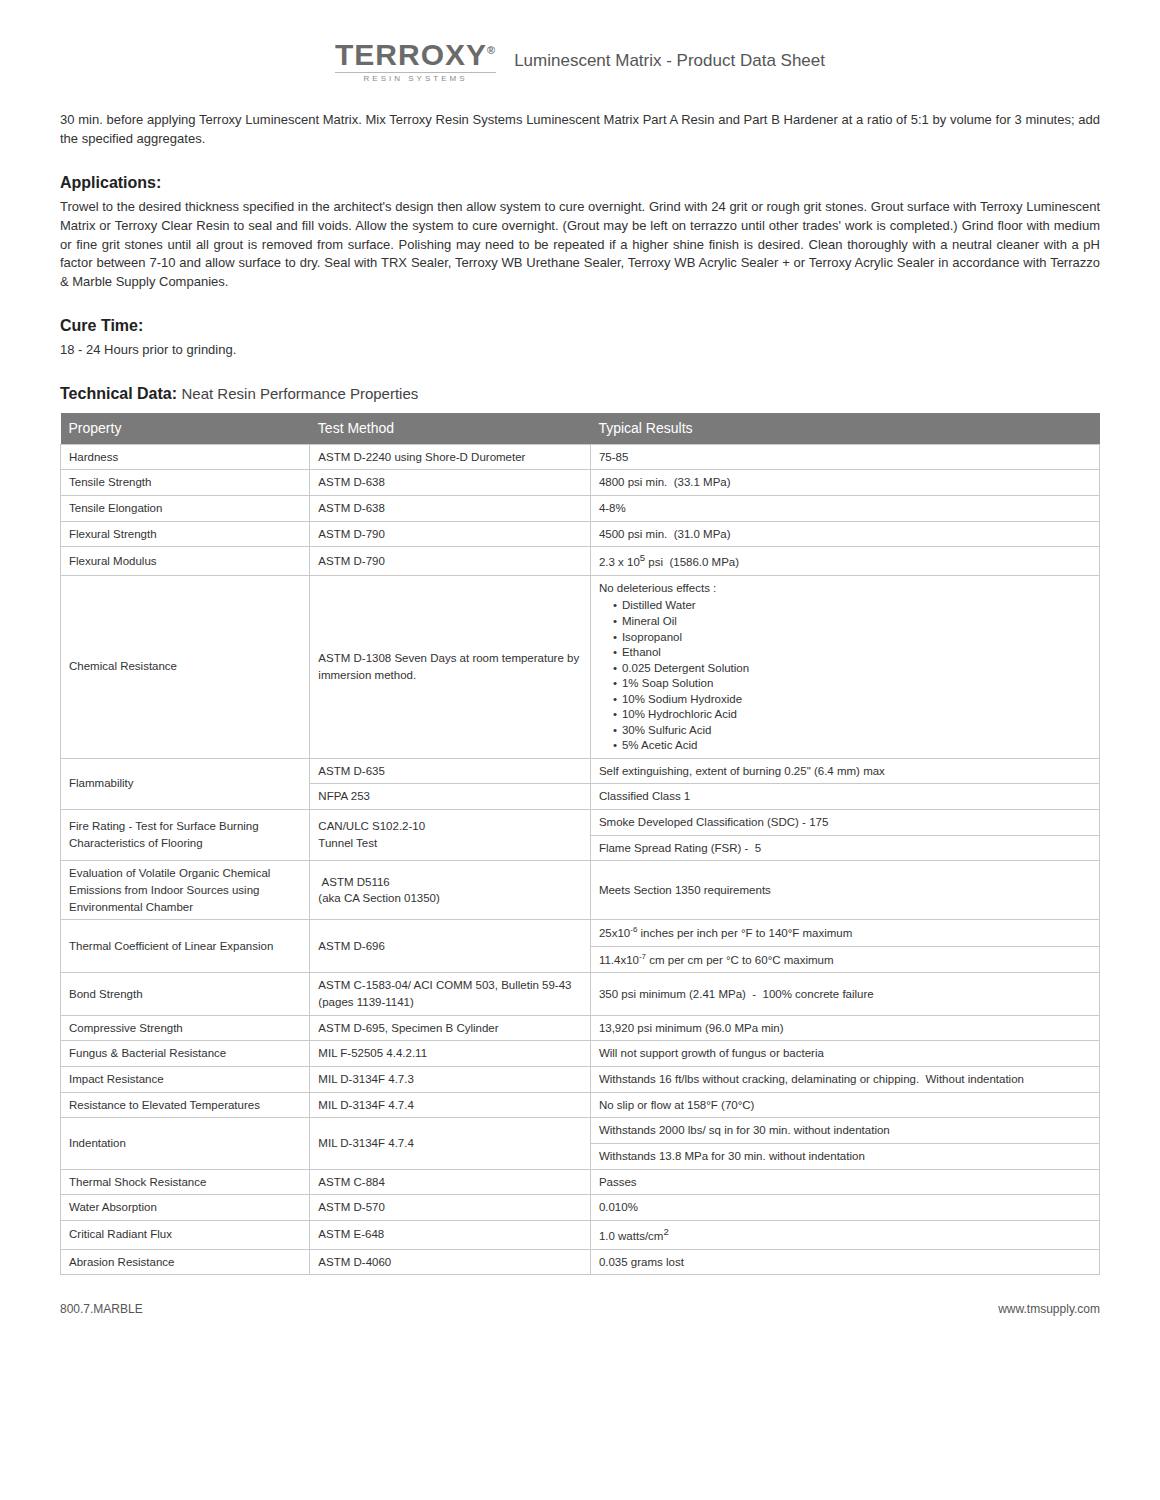TERROXY®
RESIN SYSTEMS
Luminescent Matrix - Product Data Sheet
30 min. before applying Terroxy Luminescent Matrix. Mix Terroxy Resin Systems Luminescent Matrix Part A Resin and Part B Hardener at a ratio of 5:1 by volume for 3 minutes; add the specified aggregates.
Applications:
Trowel to the desired thickness specified in the architect's design then allow system to cure overnight. Grind with 24 grit or rough grit stones. Grout surface with Terroxy Luminescent Matrix or Terroxy Clear Resin to seal and fill voids. Allow the system to cure overnight. (Grout may be left on terrazzo until other trades' work is completed.) Grind floor with medium or fine grit stones until all grout is removed from surface. Polishing may need to be repeated if a higher shine finish is desired. Clean thoroughly with a neutral cleaner with a pH factor between 7-10 and allow surface to dry. Seal with TRX Sealer, Terroxy WB Urethane Sealer, Terroxy WB Acrylic Sealer + or Terroxy Acrylic Sealer in accordance with Terrazzo & Marble Supply Companies.
Cure Time:
18 - 24 Hours prior to grinding.
Technical Data: Neat Resin Performance Properties
| Property | Test Method | Typical Results |
| --- | --- | --- |
| Hardness | ASTM D-2240 using Shore-D Durometer | 75-85 |
| Tensile Strength | ASTM D-638 | 4800 psi min. (33.1 MPa) |
| Tensile Elongation | ASTM D-638 | 4-8% |
| Flexural Strength | ASTM D-790 | 4500 psi min. (31.0 MPa) |
| Flexural Modulus | ASTM D-790 | 2.3 x 10 5 psi (1586.0 MPa) |
| Chemical Resistance | ASTM D-1308 Seven Days at room temperature by immersion method. | No deleterious effects : Distilled Water Mineral Oil Isopropanol Ethanol 0.025 Detergent Solution 1% Soap Solution 10% Sodium Hydroxide 10% Hydrochloric Acid 30% Sulfuric Acid 5% Acetic Acid |
| Flammability | ASTM D-635 | Self extinguishing, extent of burning 0.25" (6.4 mm) max |
| NFPA 253 | Classified Class 1 |
| Fire Rating - Test for Surface Burning Characteristics of Flooring | CAN/ULC S102.2-10 Tunnel Test | Smoke Developed Classification (SDC) - 175 |
| Flame Spread Rating (FSR) - 5 |
| Evaluation of Volatile Organic Chemical Emissions from Indoor Sources using Environmental Chamber | ASTM D5116 (aka CA Section 01350) | Meets Section 1350 requirements |
| Thermal Coefficient of Linear Expansion | ASTM D-696 | 25x10 -6 inches per inch per °F to 140°F maximum |
| 11.4x10 -7 cm per cm per °C to 60°C maximum |
| Bond Strength | ASTM C-1583-04/ ACI COMM 503, Bulletin 59-43 (pages 1139-1141) | 350 psi minimum (2.41 MPa) - 100% concrete failure |
| Compressive Strength | ASTM D-695, Specimen B Cylinder | 13,920 psi minimum (96.0 MPa min) |
| Fungus & Bacterial Resistance | MIL F-52505 4.4.2.11 | Will not support growth of fungus or bacteria |
| Impact Resistance | MIL D-3134F 4.7.3 | Withstands 16 ft/lbs without cracking, delaminating or chipping. Without indentation |
| Resistance to Elevated Temperatures | MIL D-3134F 4.7.4 | No slip or flow at 158°F (70°C) |
| Indentation | MIL D-3134F 4.7.4 | Withstands 2000 lbs/ sq in for 30 min. without indentation |
| Withstands 13.8 MPa for 30 min. without indentation |
| Thermal Shock Resistance | ASTM C-884 | Passes |
| Water Absorption | ASTM D-570 | 0.010% |
| Critical Radiant Flux | ASTM E-648 | 1.0 watts/cm 2 |
| Abrasion Resistance | ASTM D-4060 | 0.035 grams lost |
800.7.MARBLE
www.tmsupply.com